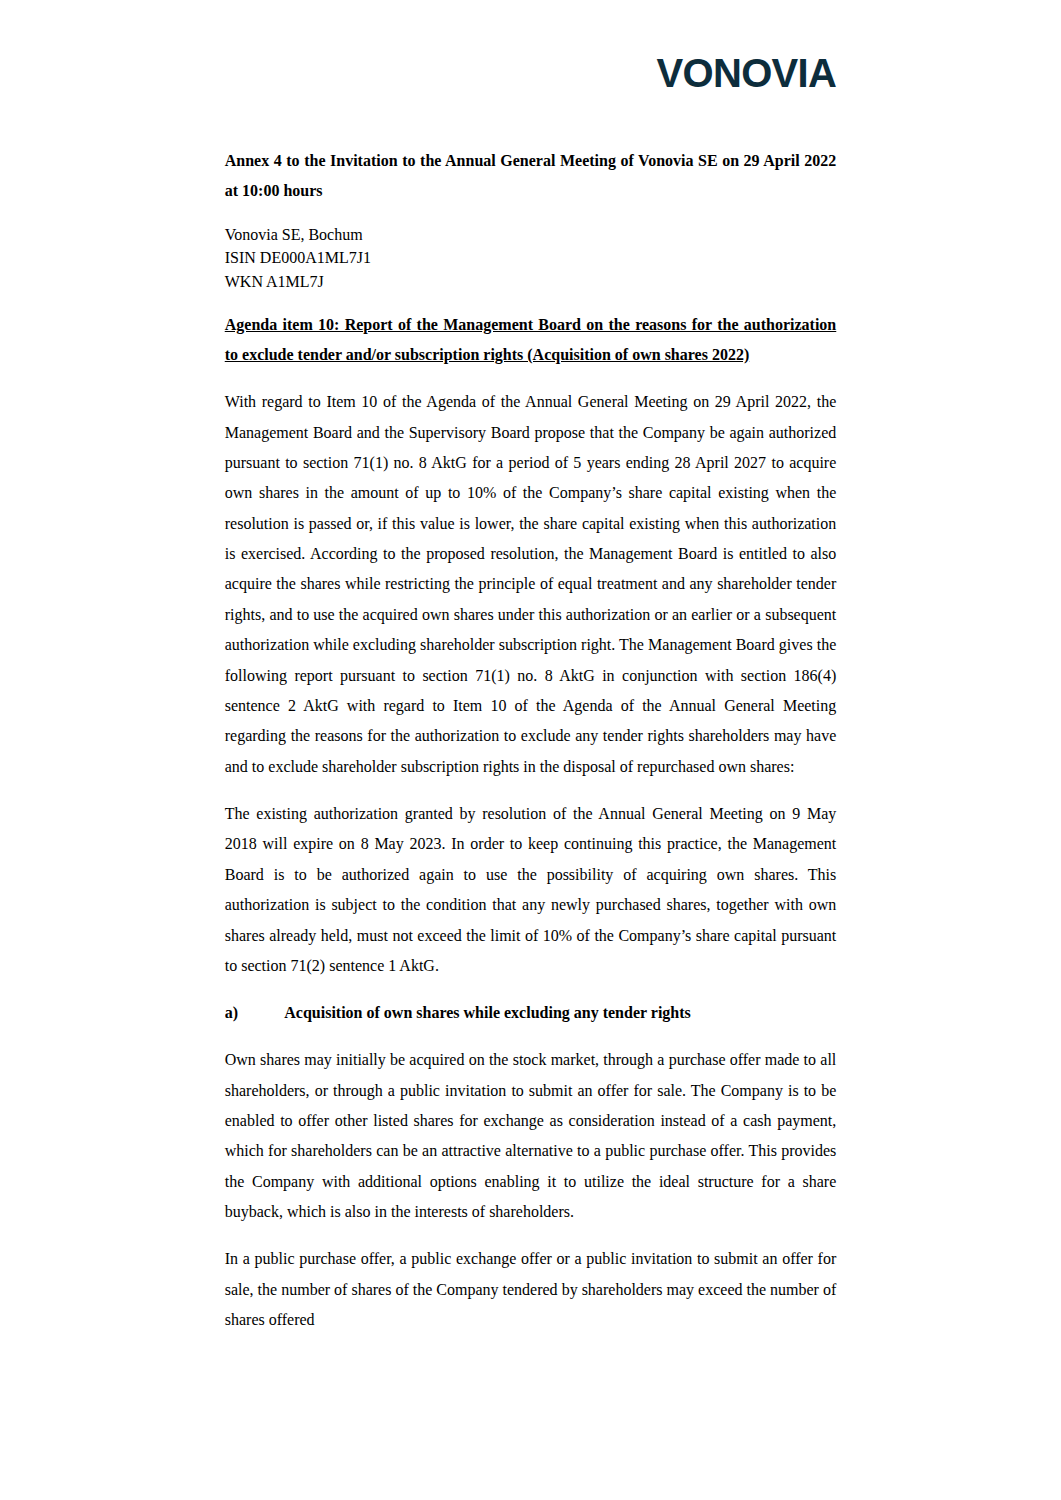VONOVIA
Annex 4 to the Invitation to the Annual General Meeting of Vonovia SE on 29 April 2022 at 10:00 hours
Vonovia SE, Bochum
ISIN DE000A1ML7J1
WKN A1ML7J
Agenda item 10: Report of the Management Board on the reasons for the authorization to exclude tender and/or subscription rights (Acquisition of own shares 2022)
With regard to Item 10 of the Agenda of the Annual General Meeting on 29 April 2022, the Management Board and the Supervisory Board propose that the Company be again authorized pursuant to section 71(1) no. 8 AktG for a period of 5 years ending 28 April 2027 to acquire own shares in the amount of up to 10% of the Company’s share capital existing when the resolution is passed or, if this value is lower, the share capital existing when this authorization is exercised. According to the proposed resolution, the Management Board is entitled to also acquire the shares while restricting the principle of equal treatment and any shareholder tender rights, and to use the acquired own shares under this authorization or an earlier or a subsequent authorization while excluding shareholder subscription right. The Management Board gives the following report pursuant to section 71(1) no. 8 AktG in conjunction with section 186(4) sentence 2 AktG with regard to Item 10 of the Agenda of the Annual General Meeting regarding the reasons for the authorization to exclude any tender rights shareholders may have and to exclude shareholder subscription rights in the disposal of repurchased own shares:
The existing authorization granted by resolution of the Annual General Meeting on 9 May 2018 will expire on 8 May 2023. In order to keep continuing this practice, the Management Board is to be authorized again to use the possibility of acquiring own shares. This authorization is subject to the condition that any newly purchased shares, together with own shares already held, must not exceed the limit of 10% of the Company’s share capital pursuant to section 71(2) sentence 1 AktG.
a) Acquisition of own shares while excluding any tender rights
Own shares may initially be acquired on the stock market, through a purchase offer made to all shareholders, or through a public invitation to submit an offer for sale. The Company is to be enabled to offer other listed shares for exchange as consideration instead of a cash payment, which for shareholders can be an attractive alternative to a public purchase offer. This provides the Company with additional options enabling it to utilize the ideal structure for a share buyback, which is also in the interests of shareholders.
In a public purchase offer, a public exchange offer or a public invitation to submit an offer for sale, the number of shares of the Company tendered by shareholders may exceed the number of shares offered